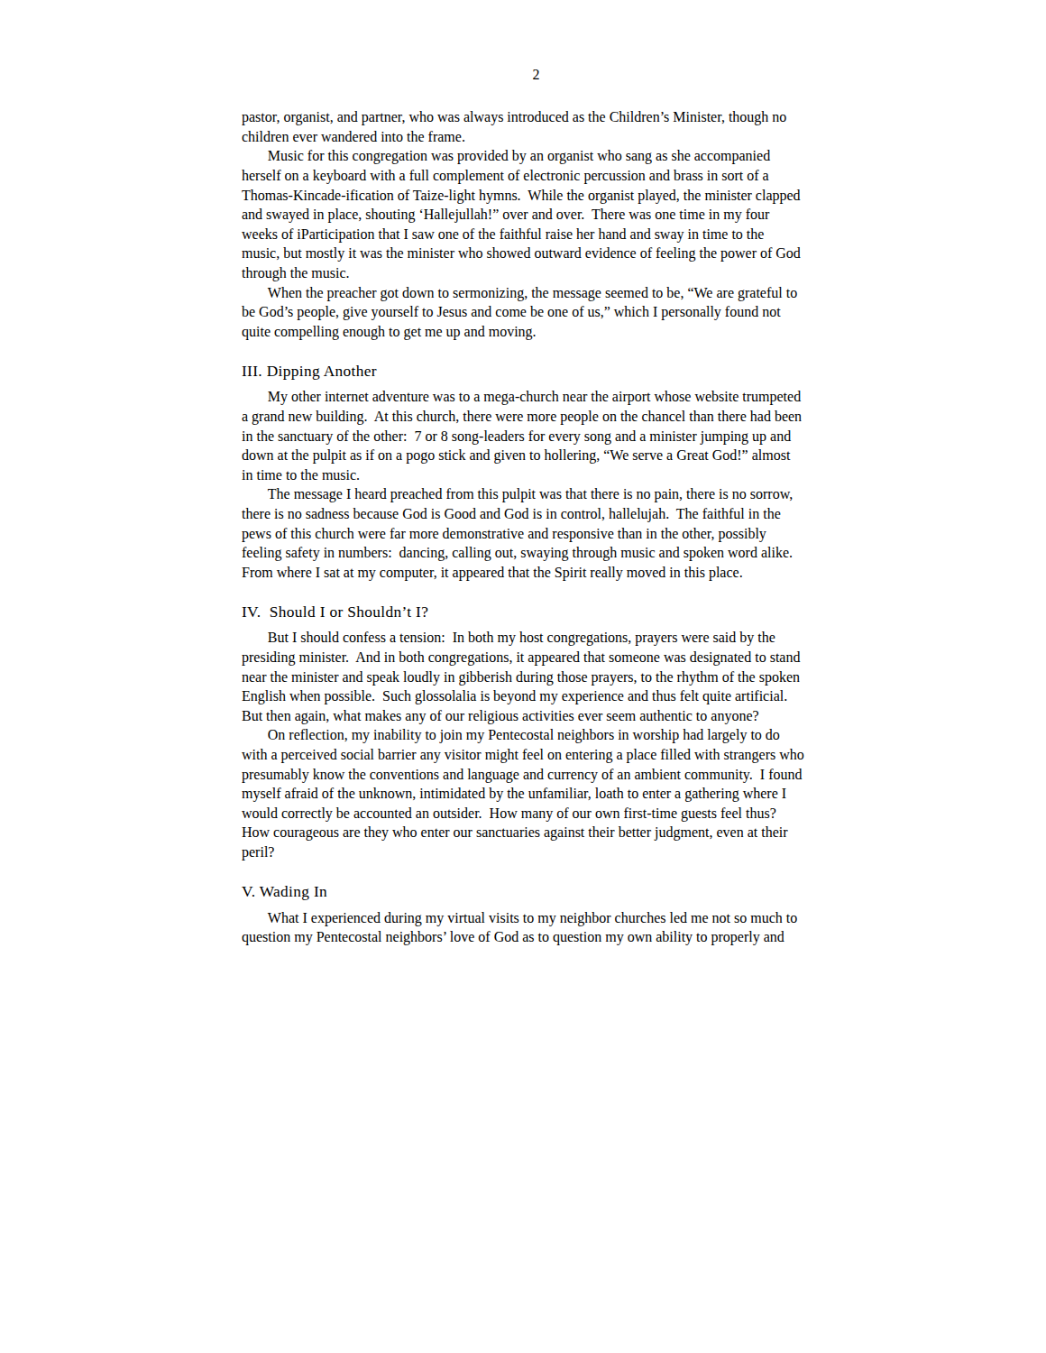2
pastor, organist, and partner, who was always introduced as the Children’s Minister, though no children ever wandered into the frame.
Music for this congregation was provided by an organist who sang as she accompanied herself on a keyboard with a full complement of electronic percussion and brass in sort of a Thomas-Kincade-ification of Taize-light hymns. While the organist played, the minister clapped and swayed in place, shouting ‘Hallejullah!” over and over. There was one time in my four weeks of iParticipation that I saw one of the faithful raise her hand and sway in time to the music, but mostly it was the minister who showed outward evidence of feeling the power of God through the music.
When the preacher got down to sermonizing, the message seemed to be, “We are grateful to be God’s people, give yourself to Jesus and come be one of us,” which I personally found not quite compelling enough to get me up and moving.
III. Dipping Another
My other internet adventure was to a mega-church near the airport whose website trumpeted a grand new building. At this church, there were more people on the chancel than there had been in the sanctuary of the other: 7 or 8 song-leaders for every song and a minister jumping up and down at the pulpit as if on a pogo stick and given to hollering, “We serve a Great God!” almost in time to the music.
The message I heard preached from this pulpit was that there is no pain, there is no sorrow, there is no sadness because God is Good and God is in control, hallelujah. The faithful in the pews of this church were far more demonstrative and responsive than in the other, possibly feeling safety in numbers: dancing, calling out, swaying through music and spoken word alike. From where I sat at my computer, it appeared that the Spirit really moved in this place.
IV. Should I or Shouldn’t I?
But I should confess a tension: In both my host congregations, prayers were said by the presiding minister. And in both congregations, it appeared that someone was designated to stand near the minister and speak loudly in gibberish during those prayers, to the rhythm of the spoken English when possible. Such glossolalia is beyond my experience and thus felt quite artificial. But then again, what makes any of our religious activities ever seem authentic to anyone?
On reflection, my inability to join my Pentecostal neighbors in worship had largely to do with a perceived social barrier any visitor might feel on entering a place filled with strangers who presumably know the conventions and language and currency of an ambient community. I found myself afraid of the unknown, intimidated by the unfamiliar, loath to enter a gathering where I would correctly be accounted an outsider. How many of our own first-time guests feel thus? How courageous are they who enter our sanctuaries against their better judgment, even at their peril?
V. Wading In
What I experienced during my virtual visits to my neighbor churches led me not so much to question my Pentecostal neighbors’ love of God as to question my own ability to properly and